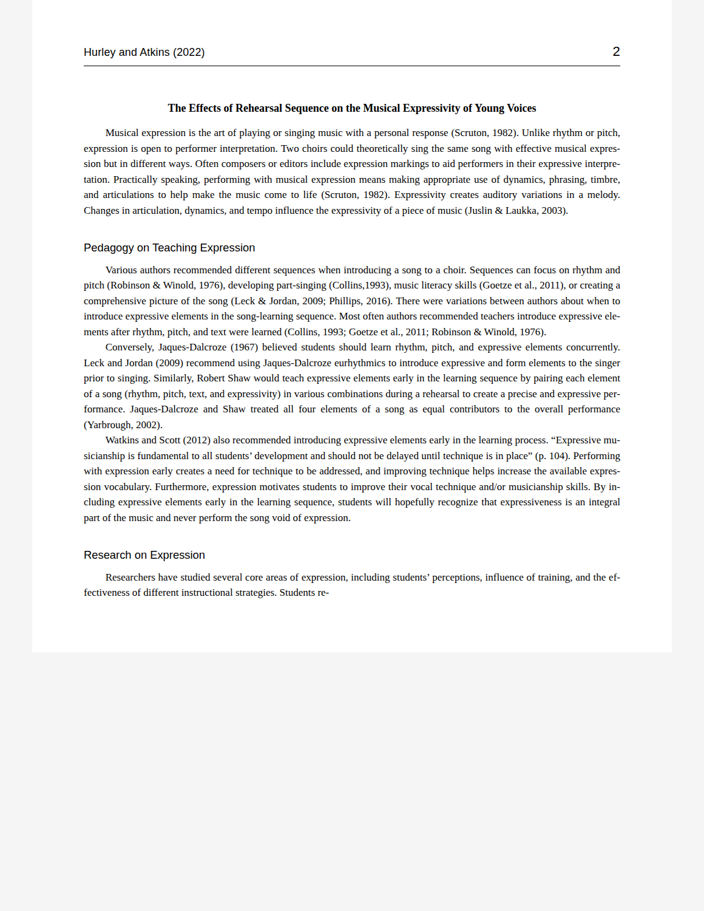Hurley and Atkins (2022) 2
The Effects of Rehearsal Sequence on the Musical Expressivity of Young Voices
Musical expression is the art of playing or singing music with a personal response (Scruton, 1982). Unlike rhythm or pitch, expression is open to performer interpretation. Two choirs could theoretically sing the same song with effective musical expression but in different ways. Often composers or editors include expression markings to aid performers in their expressive interpretation. Practically speaking, performing with musical expression means making appropriate use of dynamics, phrasing, timbre, and articulations to help make the music come to life (Scruton, 1982). Expressivity creates auditory variations in a melody. Changes in articulation, dynamics, and tempo influence the expressivity of a piece of music (Juslin & Laukka, 2003).
Pedagogy on Teaching Expression
Various authors recommended different sequences when introducing a song to a choir. Sequences can focus on rhythm and pitch (Robinson & Winold, 1976), developing part-singing (Collins,1993), music literacy skills (Goetze et al., 2011), or creating a comprehensive picture of the song (Leck & Jordan, 2009; Phillips, 2016). There were variations between authors about when to introduce expressive elements in the song-learning sequence. Most often authors recommended teachers introduce expressive elements after rhythm, pitch, and text were learned (Collins, 1993; Goetze et al., 2011; Robinson & Winold, 1976).
Conversely, Jaques-Dalcroze (1967) believed students should learn rhythm, pitch, and expressive elements concurrently. Leck and Jordan (2009) recommend using Jaques-Dalcroze eurhythmics to introduce expressive and form elements to the singer prior to singing. Similarly, Robert Shaw would teach expressive elements early in the learning sequence by pairing each element of a song (rhythm, pitch, text, and expressivity) in various combinations during a rehearsal to create a precise and expressive performance. Jaques-Dalcroze and Shaw treated all four elements of a song as equal contributors to the overall performance (Yarbrough, 2002).
Watkins and Scott (2012) also recommended introducing expressive elements early in the learning process. “Expressive musicianship is fundamental to all students’ development and should not be delayed until technique is in place” (p. 104). Performing with expression early creates a need for technique to be addressed, and improving technique helps increase the available expression vocabulary. Furthermore, expression motivates students to improve their vocal technique and/or musicianship skills. By including expressive elements early in the learning sequence, students will hopefully recognize that expressiveness is an integral part of the music and never perform the song void of expression.
Research on Expression
Researchers have studied several core areas of expression, including students’ perceptions, influence of training, and the effectiveness of different instructional strategies. Students re-